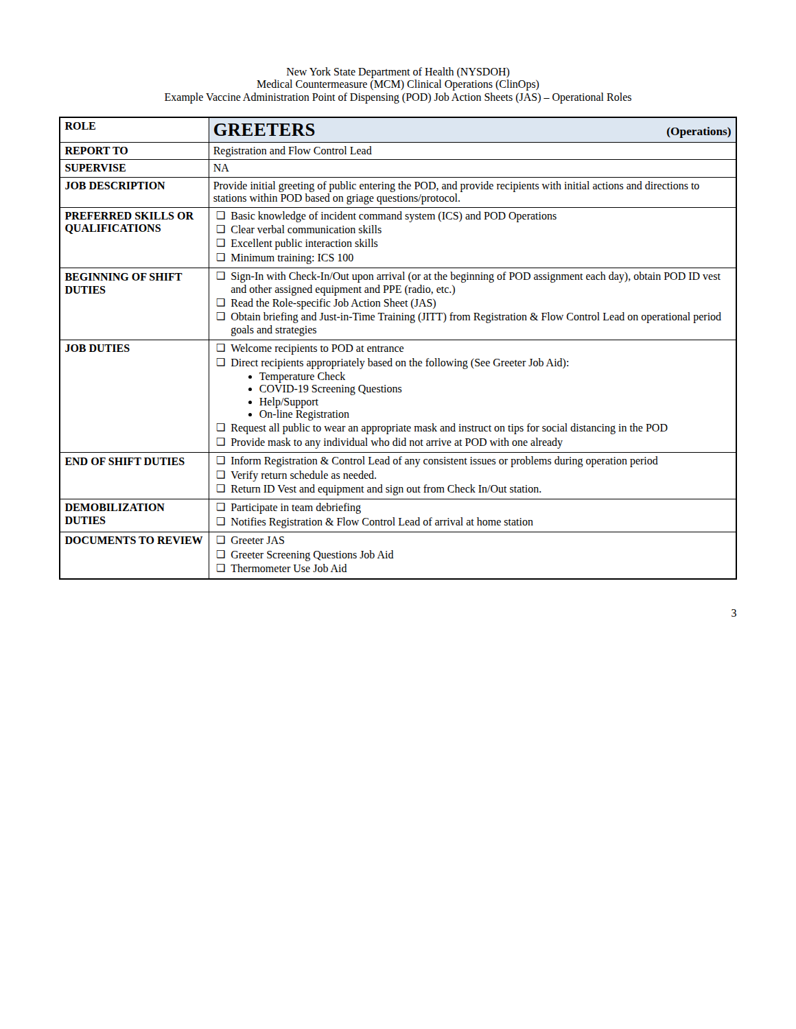New York State Department of Health (NYSDOH)
Medical Countermeasure (MCM) Clinical Operations (ClinOps)
Example Vaccine Administration Point of Dispensing (POD) Job Action Sheets (JAS) – Operational Roles
| Role | GREETERS (Operations) |
| Report To | Registration and Flow Control Lead |
| Supervise | NA |
| Job Description | Provide initial greeting of public entering the POD, and provide recipients with initial actions and directions to stations within POD based on griage questions/protocol. |
| Preferred Skills or Qualifications | Basic knowledge of incident command system (ICS) and POD Operations Clear verbal communication skills Excellent public interaction skills Minimum training: ICS 100 |
| Beginning of Shift Duties | Sign-In with Check-In/Out upon arrival (or at the beginning of POD assignment each day), obtain POD ID vest and other assigned equipment and PPE (radio, etc.) Read the Role-specific Job Action Sheet (JAS) Obtain briefing and Just-in-Time Training (JITT) from Registration & Flow Control Lead on operational period goals and strategies |
| Job Duties | Welcome recipients to POD at entrance Direct recipients appropriately based on the following (See Greeter Job Aid): Temperature Check COVID-19 Screening Questions Help/Support On-line Registration Request all public to wear an appropriate mask and instruct on tips for social distancing in the POD Provide mask to any individual who did not arrive at POD with one already |
| End of Shift Duties | Inform Registration & Control Lead of any consistent issues or problems during operation period Verify return schedule as needed. Return ID Vest and equipment and sign out from Check In/Out station. |
| Demobilization Duties | Participate in team debriefing Notifies Registration & Flow Control Lead of arrival at home station |
| Documents to Review | Greeter JAS Greeter Screening Questions Job Aid Thermometer Use Job Aid |
3